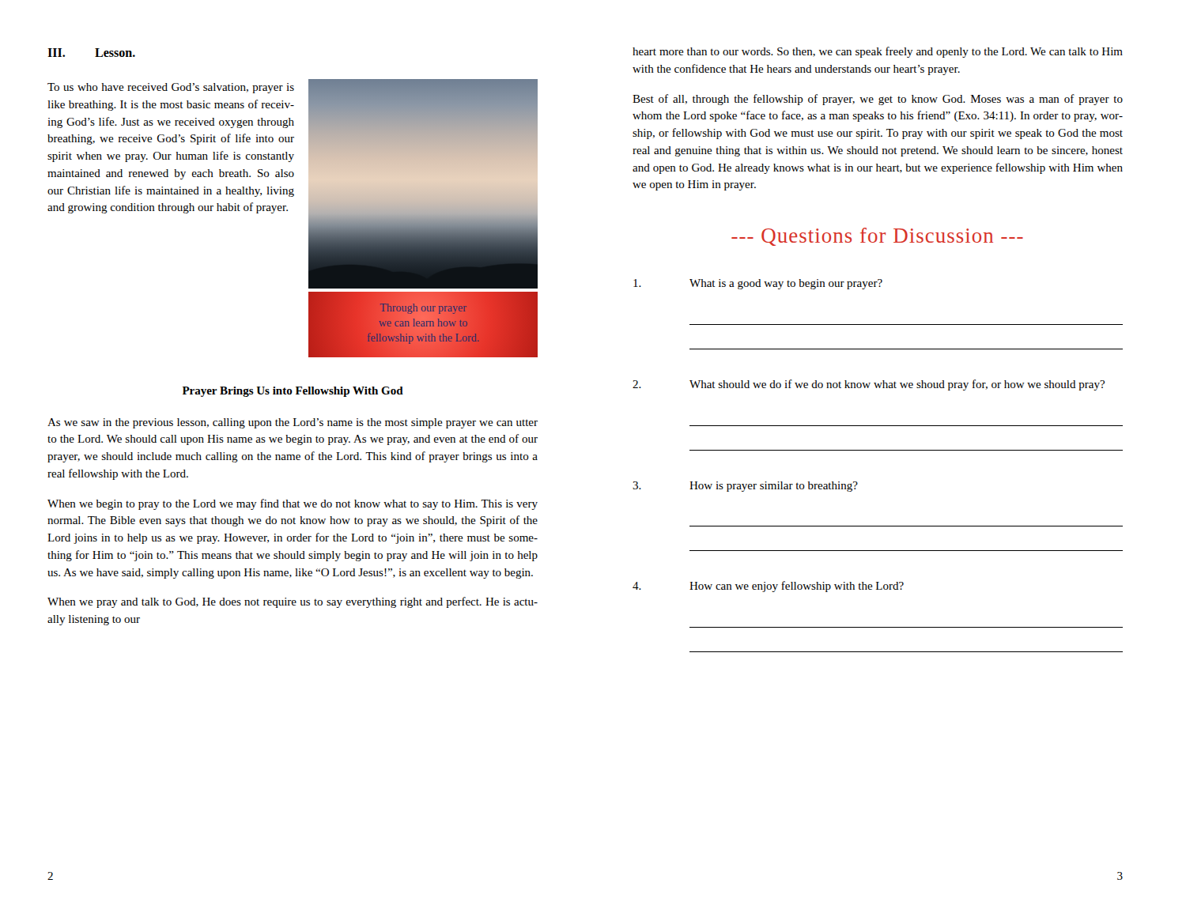III. Lesson.
Through our prayer
we can learn how to
fellowship with the Lord.
To us who have received God’s salvation, prayer is like breathing. It is the most basic means of receiving God’s life. Just as we received oxygen through breathing, we receive God’s Spirit of life into our spirit when we pray. Our human life is constantly maintained and renewed by each breath. So also our Christian life is maintained in a healthy, living and growing condition through our habit of prayer.
Prayer Brings Us into Fellowship With God
As we saw in the previous lesson, calling upon the Lord’s name is the most simple prayer we can utter to the Lord. We should call upon His name as we begin to pray. As we pray, and even at the end of our prayer, we should include much calling on the name of the Lord. This kind of prayer brings us into a real fellowship with the Lord.
When we begin to pray to the Lord we may find that we do not know what to say to Him. This is very normal. The Bible even says that though we do not know how to pray as we should, the Spirit of the Lord joins in to help us as we pray. However, in order for the Lord to “join in”, there must be something for Him to “join to.” This means that we should simply begin to pray and He will join in to help us. As we have said, simply calling upon His name, like “O Lord Jesus!”, is an excellent way to begin.
When we pray and talk to God, He does not require us to say everything right and perfect. He is actually listening to our
2
heart more than to our words. So then, we can speak freely and openly to the Lord. We can talk to Him with the confidence that He hears and understands our heart’s prayer.
Best of all, through the fellowship of prayer, we get to know God. Moses was a man of prayer to whom the Lord spoke “face to face, as a man speaks to his friend” (Exo. 34:11). In order to pray, worship, or fellowship with God we must use our spirit. To pray with our spirit we speak to God the most real and genuine thing that is within us. We should not pretend. We should learn to be sincere, honest and open to God. He already knows what is in our heart, but we experience fellowship with Him when we open to Him in prayer.
--- Questions for Discussion ---
1.
What is a good way to begin our prayer?
2.
What should we do if we do not know what we shoud pray for, or how we should pray?
3.
How is prayer similar to breathing?
4.
How can we enjoy fellowship with the Lord?
3